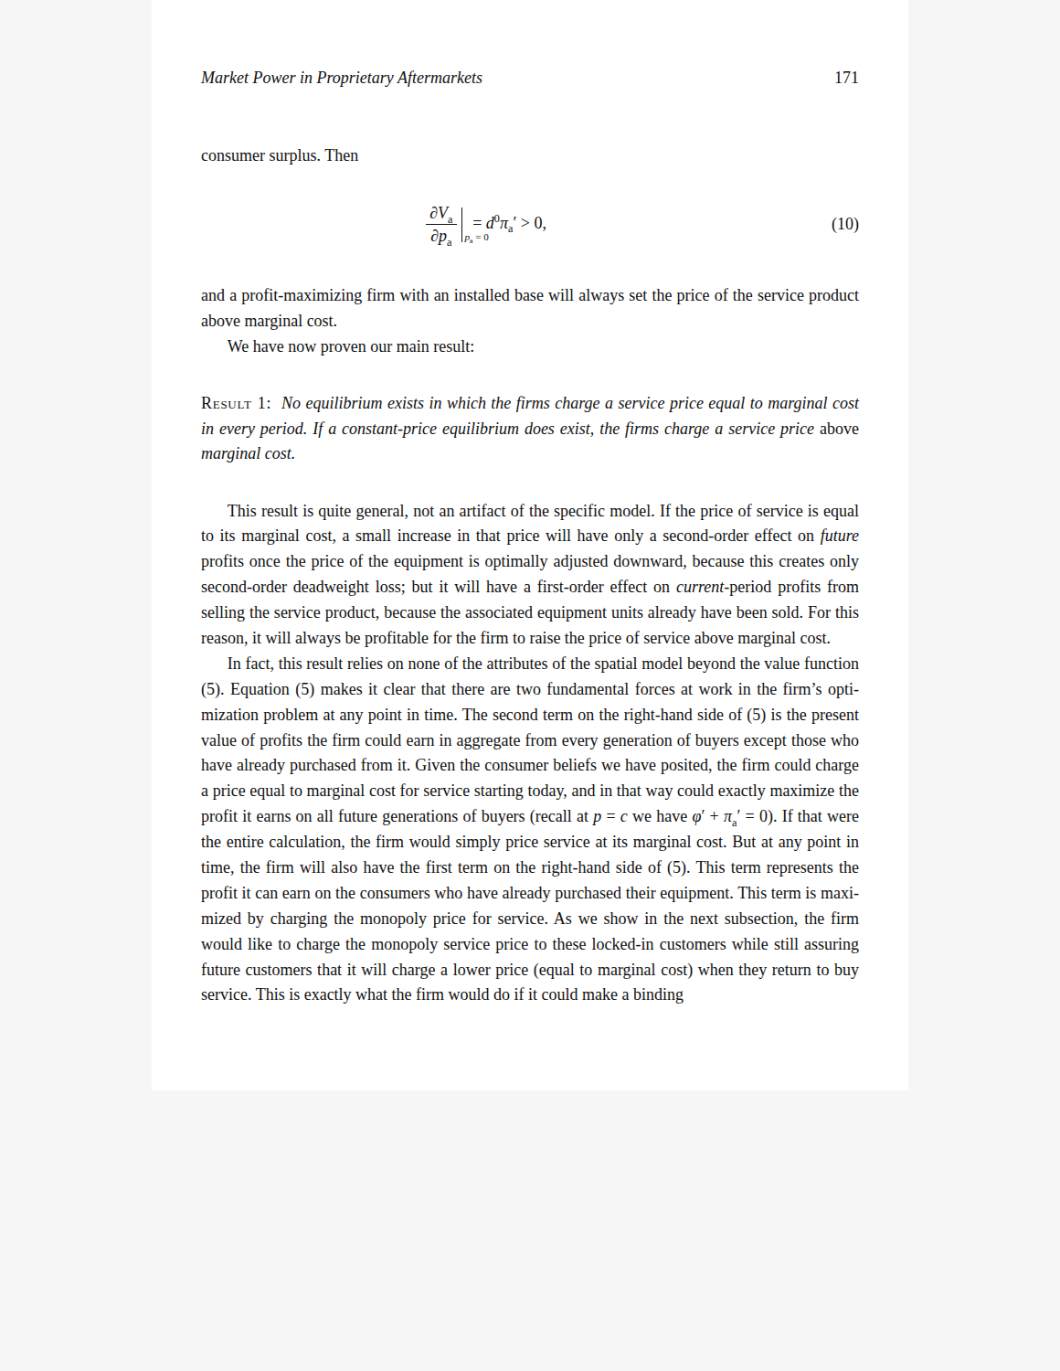Market Power in Proprietary Aftermarkets 171
consumer surplus. Then
∂Va ∂pa pa = 0 = d0πa′ > 0, (10)
and a profit-maximizing firm with an installed base will always set the price of the service product above marginal cost.
We have now proven our main result:
Result 1: No equilibrium exists in which the firms charge a service price equal to marginal cost in every period. If a constant-price equilibrium does exist, the firms charge a service price above marginal cost.
This result is quite general, not an artifact of the specific model. If the price of service is equal to its marginal cost, a small increase in that price will have only a second-order effect on future profits once the price of the equipment is optimally adjusted downward, because this creates only second-order deadweight loss; but it will have a first-order effect on current-period profits from selling the service product, because the associated equipment units already have been sold. For this reason, it will always be profitable for the firm to raise the price of service above marginal cost.
In fact, this result relies on none of the attributes of the spatial model beyond the value function (5). Equation (5) makes it clear that there are two fundamental forces at work in the firm’s optimization problem at any point in time. The second term on the right-hand side of (5) is the present value of profits the firm could earn in aggregate from every generation of buyers except those who have already purchased from it. Given the consumer beliefs we have posited, the firm could charge a price equal to marginal cost for service starting today, and in that way could exactly maximize the profit it earns on all future generations of buyers (recall at p = c we have φ′ + πa′ = 0). If that were the entire calculation, the firm would simply price service at its marginal cost. But at any point in time, the firm will also have the first term on the right-hand side of (5). This term represents the profit it can earn on the consumers who have already purchased their equipment. This term is maximized by charging the monopoly price for service. As we show in the next subsection, the firm would like to charge the monopoly service price to these locked-in customers while still assuring future customers that it will charge a lower price (equal to marginal cost) when they return to buy service. This is exactly what the firm would do if it could make a binding